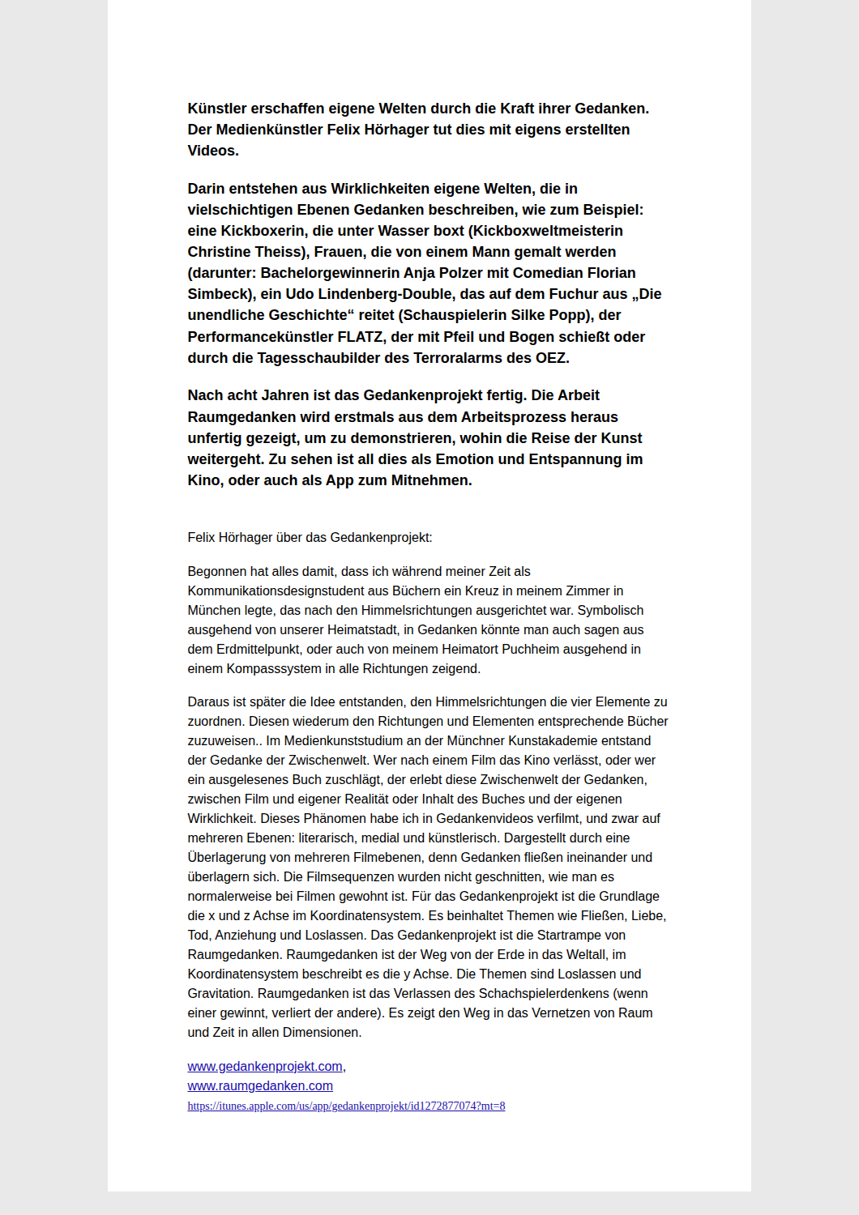Künstler erschaffen eigene Welten durch die Kraft ihrer Gedanken. Der Medienkünstler Felix Hörhager tut dies mit eigens erstellten Videos.
Darin entstehen aus Wirklichkeiten eigene Welten, die in vielschichtigen Ebenen Gedanken beschreiben, wie zum Beispiel: eine Kickboxerin, die unter Wasser boxt (Kickboxweltmeisterin Christine Theiss), Frauen, die von einem Mann gemalt werden (darunter: Bachelorgewinnerin Anja Polzer mit Comedian Florian Simbeck), ein Udo Lindenberg-Double, das auf dem Fuchur aus „Die unendliche Geschichte“ reitet (Schauspielerin Silke Popp), der Performancekünstler FLATZ, der mit Pfeil und Bogen schießt oder durch die Tagesschaubilder des Terroralarms des OEZ.
Nach acht Jahren ist das Gedankenprojekt fertig. Die Arbeit Raumgedanken wird erstmals aus dem Arbeitsprozess heraus unfertig gezeigt, um zu demonstrieren, wohin die Reise der Kunst weitergeht. Zu sehen ist all dies als Emotion und Entspannung im Kino, oder auch als App zum Mitnehmen.
Felix Hörhager über das Gedankenprojekt:
Begonnen hat alles damit, dass ich während meiner Zeit als Kommunikationsdesignstudent aus Büchern ein Kreuz in meinem Zimmer in München legte, das nach den Himmelsrichtungen ausgerichtet war. Symbolisch ausgehend von unserer Heimatstadt, in Gedanken könnte man auch sagen aus dem Erdmittelpunkt, oder auch von meinem Heimatort Puchheim ausgehend in einem Kompasssystem in alle Richtungen zeigend.
Daraus ist später die Idee entstanden, den Himmelsrichtungen die vier Elemente zu zuordnen. Diesen wiederum den Richtungen und Elementen entsprechende Bücher zuzuweisen.. Im Medienkunststudium an der Münchner Kunstakademie entstand der Gedanke der Zwischenwelt. Wer nach einem Film das Kino verlässt, oder wer ein ausgelesenes Buch zuschlägt, der erlebt diese Zwischenwelt der Gedanken, zwischen Film und eigener Realität oder Inhalt des Buches und der eigenen Wirklichkeit. Dieses Phänomen habe ich in Gedankenvideos verfilmt, und zwar auf mehreren Ebenen: literarisch, medial und künstlerisch. Dargestellt durch eine Überlagerung von mehreren Filmebenen, denn Gedanken fließen ineinander und überlagern sich. Die Filmsequenzen wurden nicht geschnitten, wie man es normalerweise bei Filmen gewohnt ist. Für das Gedankenprojekt ist die Grundlage die x und z Achse im Koordinatensystem. Es beinhaltet Themen wie Fließen, Liebe, Tod, Anziehung und Loslassen. Das Gedankenprojekt ist die Startrampe von Raumgedanken. Raumgedanken ist der Weg von der Erde in das Weltall, im Koordinatensystem beschreibt es die y Achse. Die Themen sind Loslassen und Gravitation. Raumgedanken ist das Verlassen des Schachspielerdenkens (wenn einer gewinnt, verliert der andere). Es zeigt den Weg in das Vernetzen von Raum und Zeit in allen Dimensionen.
www.gedankenprojekt.com,
www.raumgedanken.com
https://itunes.apple.com/us/app/gedankenprojekt/id1272877074?mt=8